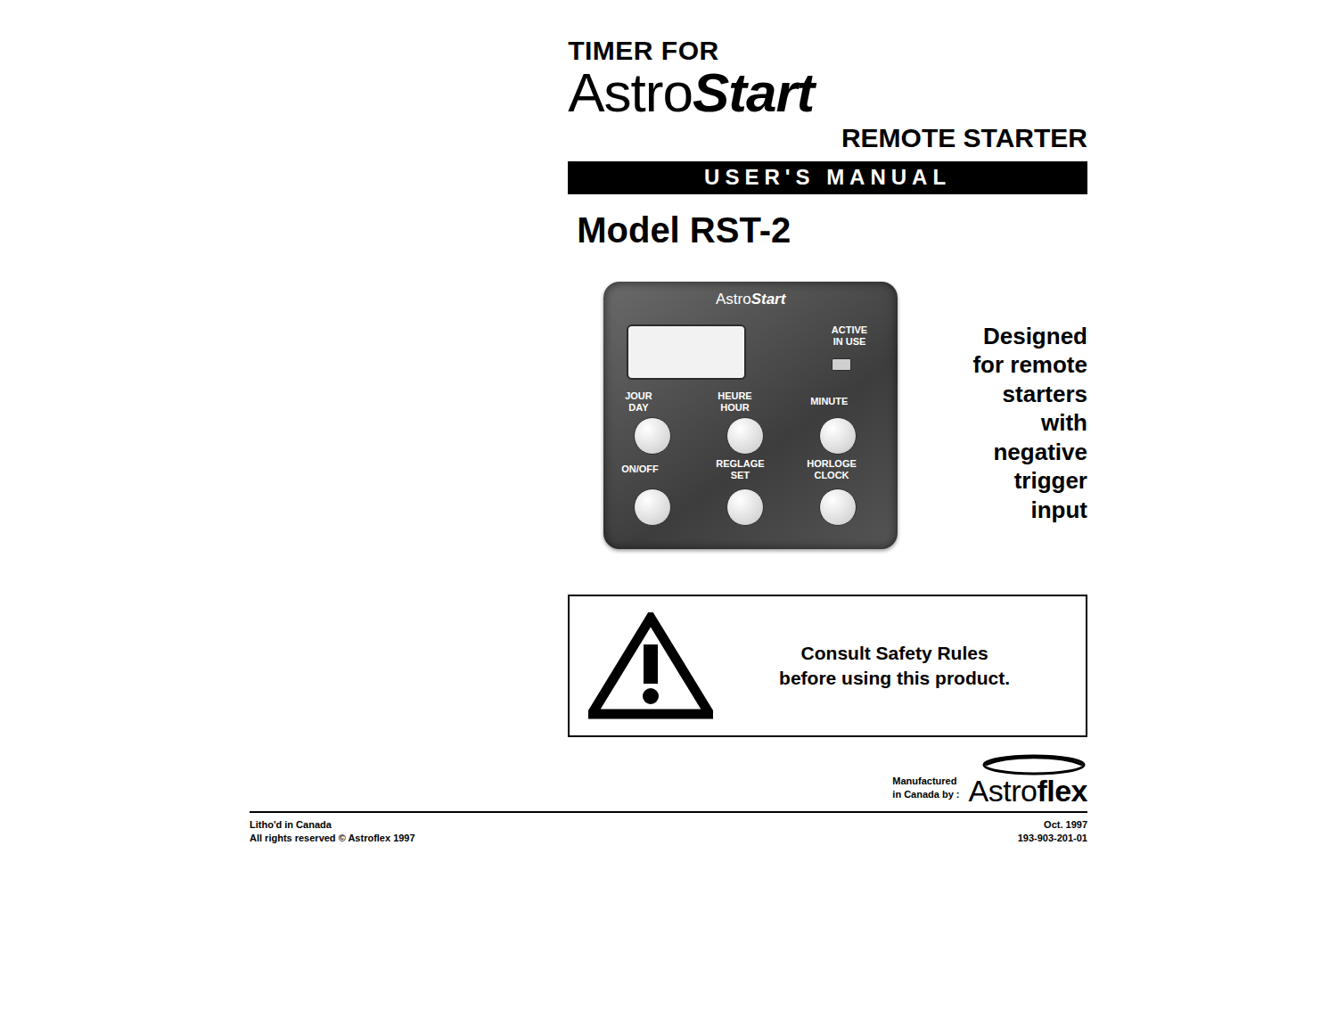TIMER FOR
Astro Start
REMOTE STARTER
USER'S MANUAL
Model RST-2
Astro Start
ACTIVE
IN USE
JOUR
DAY
HEURE
HOUR
MINUTE
ON/OFF
REGLAGE
SET
HORLOGE
CLOCK
Designed
for remote
starters
with
negative
trigger
input
Consult Safety Rules
before using this product.
Manufactured
in Canada by :
Astro flex
Litho'd in Canada
All rights reserved © Astroflex 1997
Oct. 1997
193-903-201-01